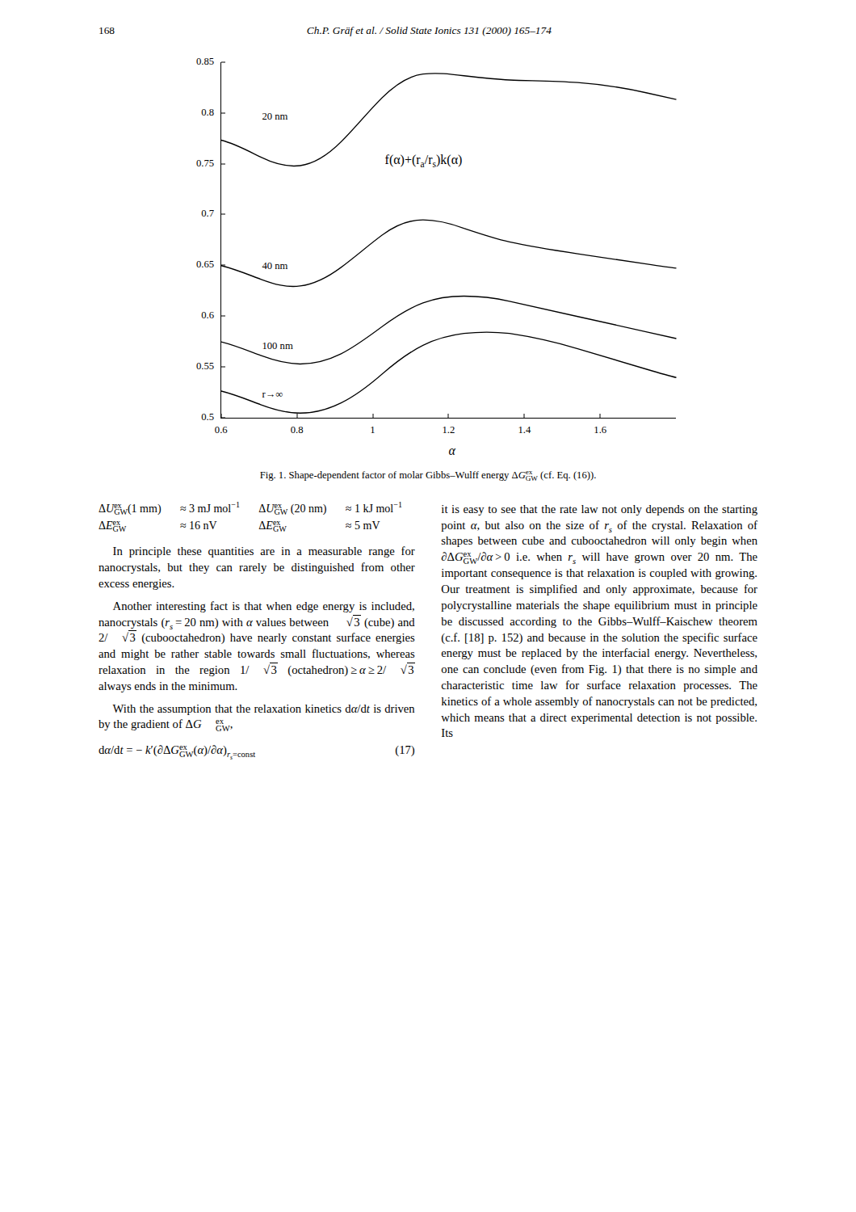168 Ch.P. Gräf et al. / Solid State Ionics 131 (2000) 165–174
0.85 0.8 0.75 0.7 0.65 0.6 0.55 0.5 0.6 0.8 1 1.2 1.4 1.6 20 nm 40 nm 100 nm r→∞ f(α)+(ra/rs)k(α)
α
Fig. 1. Shape-dependent factor of molar Gibbs–Wulff energy ΔGexGW (cf. Eq. (16)).
ΔUexGW(1 mm) ≈ 3 mJ mol−1 ΔUexGW (20 nm) ≈ 1 kJ mol−1 ΔEexGW ≈ 16 nV ΔEexGW ≈ 5 mV
In principle these quantities are in a measurable range for nanocrystals, but they can rarely be distinguished from other excess energies.
Another interesting fact is that when edge energy is included, nanocrystals (rs = 20 nm) with α values between √3 (cube) and 2/√3 (cubooctahedron) have nearly constant surface energies and might be rather stable towards small fluctuations, whereas relaxation in the region 1/√3 (octahedron) ≥ α ≥ 2/√3 always ends in the minimum.
With the assumption that the relaxation kinetics dα/dt is driven by the gradient of ΔGexGW,
dα/dt = − k′(∂ΔGexGW(α)/∂α)rs=const (17)
it is easy to see that the rate law not only depends on the starting point α, but also on the size of rs of the crystal. Relaxation of shapes between cube and cubooctahedron will only begin when ∂ΔGexGW/∂α > 0 i.e. when rs will have grown over 20 nm. The important consequence is that relaxation is coupled with growing. Our treatment is simplified and only approximate, because for polycrystalline materials the shape equilibrium must in principle be discussed according to the Gibbs–Wulff–Kaischew theorem (c.f. [18] p. 152) and because in the solution the specific surface energy must be replaced by the interfacial energy. Nevertheless, one can conclude (even from Fig. 1) that there is no simple and characteristic time law for surface relaxation processes. The kinetics of a whole assembly of nanocrystals can not be predicted, which means that a direct experimental detection is not possible. Its